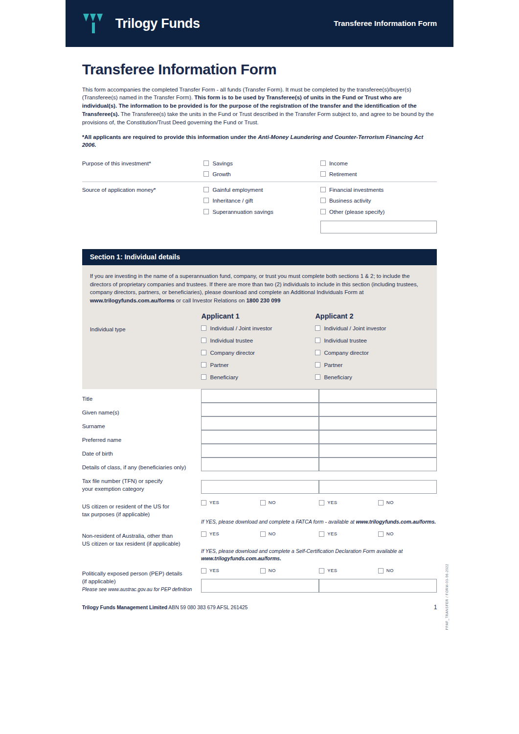Trilogy Funds
Transferee Information Form
Transferee Information Form
This form accompanies the completed Transfer Form - all funds (Transfer Form). It must be completed by the transferee(s)/buyer(s) (Transferee(s) named in the Transfer Form). This form is to be used by Transferee(s) of units in the Fund or Trust who are individual(s). The information to be provided is for the purpose of the registration of the transfer and the identification of the Transferee(s). The Transferee(s) take the units in the Fund or Trust described in the Transfer Form subject to, and agree to be bound by the provisions of, the Constitution/Trust Deed governing the Fund or Trust.
*All applicants are required to provide this information under the Anti-Money Laundering and Counter-Terrorism Financing Act 2006.
| Purpose of this investment* | Savings | Income |
| | Growth | Retirement |
| Source of application money* | Gainful employment | Financial investments |
| | Inheritance / gift | Business activity |
| | Superannuation savings | Other (please specify) |
Section 1: Individual details
If you are investing in the name of a superannuation fund, company, or trust you must complete both sections 1 & 2; to include the directors of proprietary companies and trustees. If there are more than two (2) individuals to include in this section (including trustees, company directors, partners, or beneficiaries), please download and complete an Additional Individuals Form at www.trilogyfunds.com.au/forms or call Investor Relations on 1800 230 099
| | Applicant 1 | Applicant 2 |
| Individual type | Individual / Joint investor Individual trustee Company director Partner Beneficiary | Individual / Joint investor Individual trustee Company director Partner Beneficiary |
| Title | | |
| Given name(s) | | |
| Surname | | |
| Preferred name | | |
| Date of birth | | |
| Details of class, if any (beneficiaries only) | | |
| Tax file number (TFN) or specify your exemption category | | |
| US citizen or resident of the US for tax purposes (if applicable) | YES NO | YES NO |
| | If YES, please download and complete a FATCA form - available at www.trilogyfunds.com.au/forms. |
| Non-resident of Australia, other than US citizen or tax resident (if applicable) | YES NO | YES NO |
| | If YES, please download and complete a Self-Certification Declaration Form available at www.trilogyfunds.com.au/forms. |
| Politically exposed person (PEP) details (if applicable) Please see www.austrac.gov.au for PEP definition | YES NO | YES NO |
PPAF_TRANSFER / FORM-03-06-2022
Trilogy Funds Management Limited ABN 59 080 383 679 AFSL 261425
1